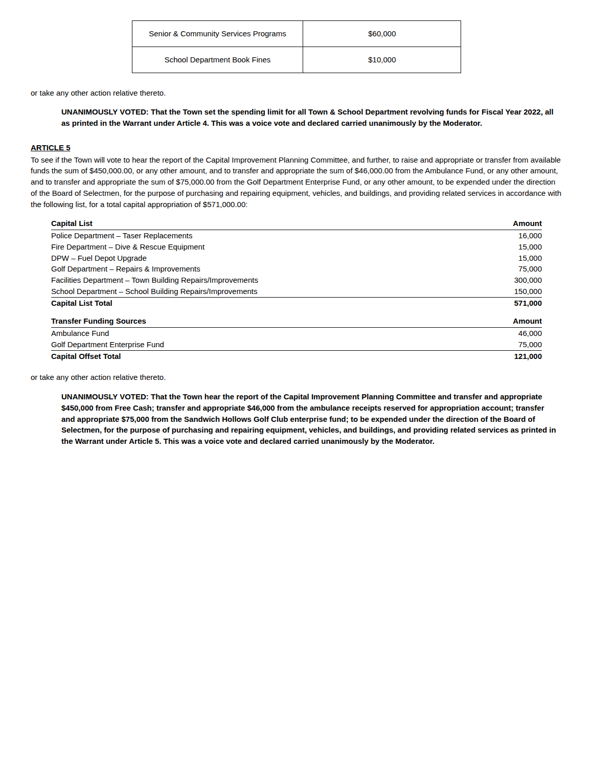| Senior & Community Services Programs | $60,000 |
| School Department Book Fines | $10,000 |
or take any other action relative thereto.
UNANIMOUSLY VOTED: That the Town set the spending limit for all Town & School Department revolving funds for Fiscal Year 2022, all as printed in the Warrant under Article 4. This was a voice vote and declared carried unanimously by the Moderator.
ARTICLE 5
To see if the Town will vote to hear the report of the Capital Improvement Planning Committee, and further, to raise and appropriate or transfer from available funds the sum of $450,000.00, or any other amount, and to transfer and appropriate the sum of $46,000.00 from the Ambulance Fund, or any other amount, and to transfer and appropriate the sum of $75,000.00 from the Golf Department Enterprise Fund, or any other amount, to be expended under the direction of the Board of Selectmen, for the purpose of purchasing and repairing equipment, vehicles, and buildings, and providing related services in accordance with the following list, for a total capital appropriation of $571,000.00:
| Capital List | Amount |
| --- | --- |
| Police Department – Taser Replacements | 16,000 |
| Fire Department – Dive & Rescue Equipment | 15,000 |
| DPW – Fuel Depot Upgrade | 15,000 |
| Golf Department – Repairs & Improvements | 75,000 |
| Facilities Department – Town Building Repairs/Improvements | 300,000 |
| School Department – School Building Repairs/Improvements | 150,000 |
| Capital List Total | 571,000 |
| Transfer Funding Sources | Amount |
| Ambulance Fund | 46,000 |
| Golf Department Enterprise Fund | 75,000 |
| Capital Offset Total | 121,000 |
or take any other action relative thereto.
UNANIMOUSLY VOTED: That the Town hear the report of the Capital Improvement Planning Committee and transfer and appropriate $450,000 from Free Cash; transfer and appropriate $46,000 from the ambulance receipts reserved for appropriation account; transfer and appropriate $75,000 from the Sandwich Hollows Golf Club enterprise fund; to be expended under the direction of the Board of Selectmen, for the purpose of purchasing and repairing equipment, vehicles, and buildings, and providing related services as printed in the Warrant under Article 5. This was a voice vote and declared carried unanimously by the Moderator.